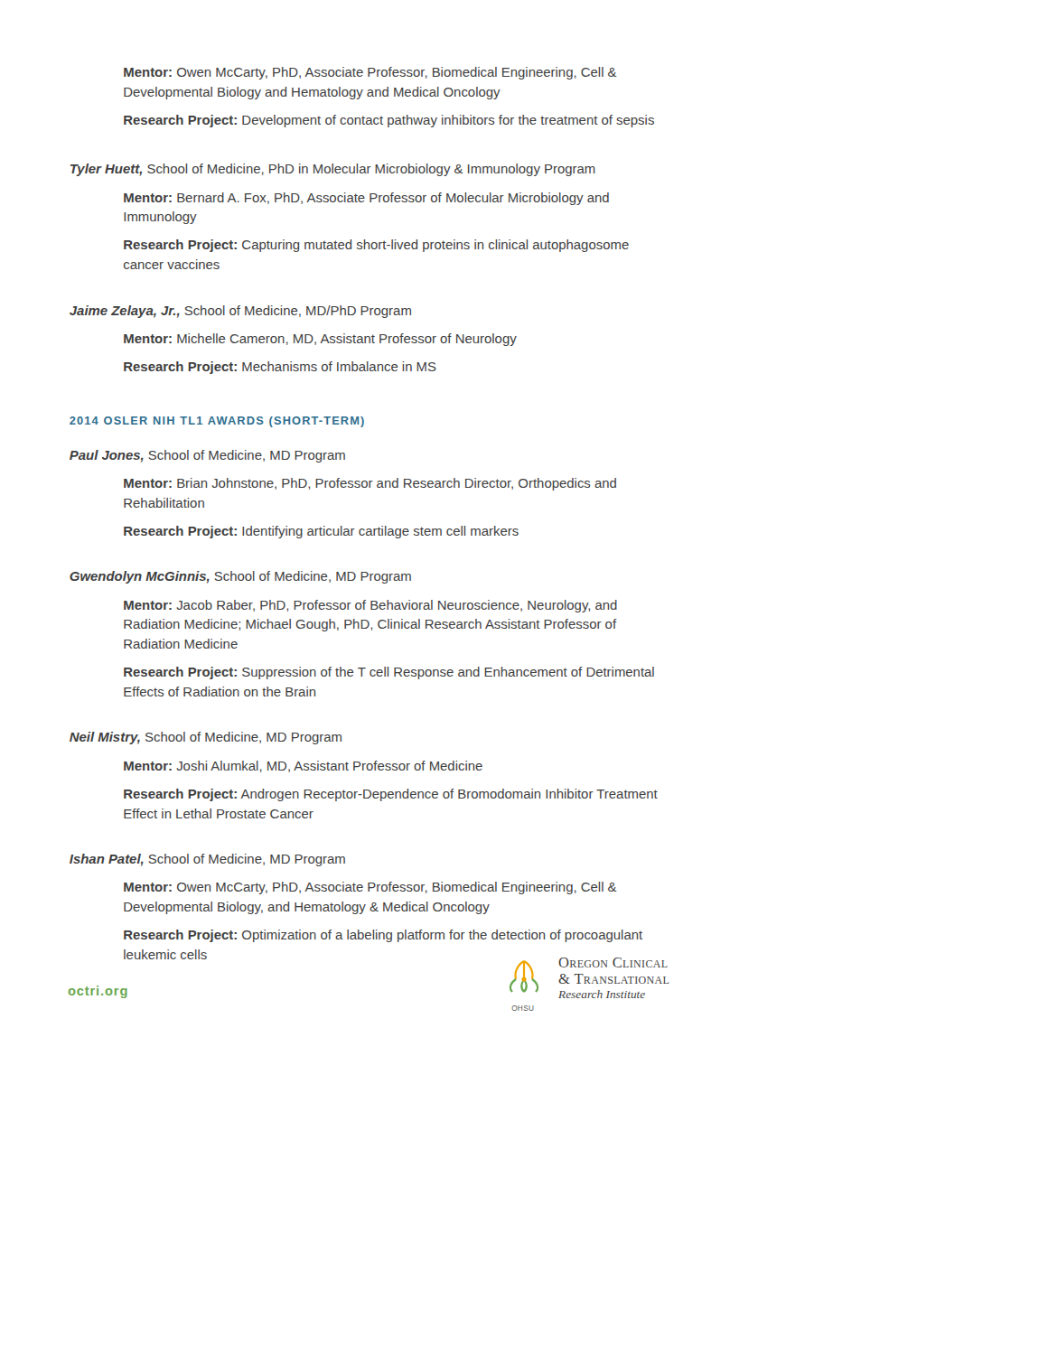Mentor: Owen McCarty, PhD, Associate Professor, Biomedical Engineering, Cell & Developmental Biology and Hematology and Medical Oncology
Research Project: Development of contact pathway inhibitors for the treatment of sepsis
Tyler Huett, School of Medicine, PhD in Molecular Microbiology & Immunology Program
Mentor: Bernard A. Fox, PhD, Associate Professor of Molecular Microbiology and Immunology
Research Project: Capturing mutated short-lived proteins in clinical autophagosome cancer vaccines
Jaime Zelaya, Jr., School of Medicine, MD/PhD Program
Mentor: Michelle Cameron, MD, Assistant Professor of Neurology
Research Project: Mechanisms of Imbalance in MS
2014 Osler NIH TL1 Awards (Short-Term)
Paul Jones, School of Medicine, MD Program
Mentor: Brian Johnstone, PhD, Professor and Research Director, Orthopedics and Rehabilitation
Research Project: Identifying articular cartilage stem cell markers
Gwendolyn McGinnis, School of Medicine, MD Program
Mentor: Jacob Raber, PhD, Professor of Behavioral Neuroscience, Neurology, and Radiation Medicine; Michael Gough, PhD, Clinical Research Assistant Professor of Radiation Medicine
Research Project: Suppression of the T cell Response and Enhancement of Detrimental Effects of Radiation on the Brain
Neil Mistry, School of Medicine, MD Program
Mentor: Joshi Alumkal, MD, Assistant Professor of Medicine
Research Project: Androgen Receptor-Dependence of Bromodomain Inhibitor Treatment Effect in Lethal Prostate Cancer
Ishan Patel, School of Medicine, MD Program
Mentor: Owen McCarty, PhD, Associate Professor, Biomedical Engineering, Cell & Developmental Biology, and Hematology & Medical Oncology
Research Project: Optimization of a labeling platform for the detection of procoagulant leukemic cells
octri.org
OHSU
Oregon Clinical
& Translational
Research Institute